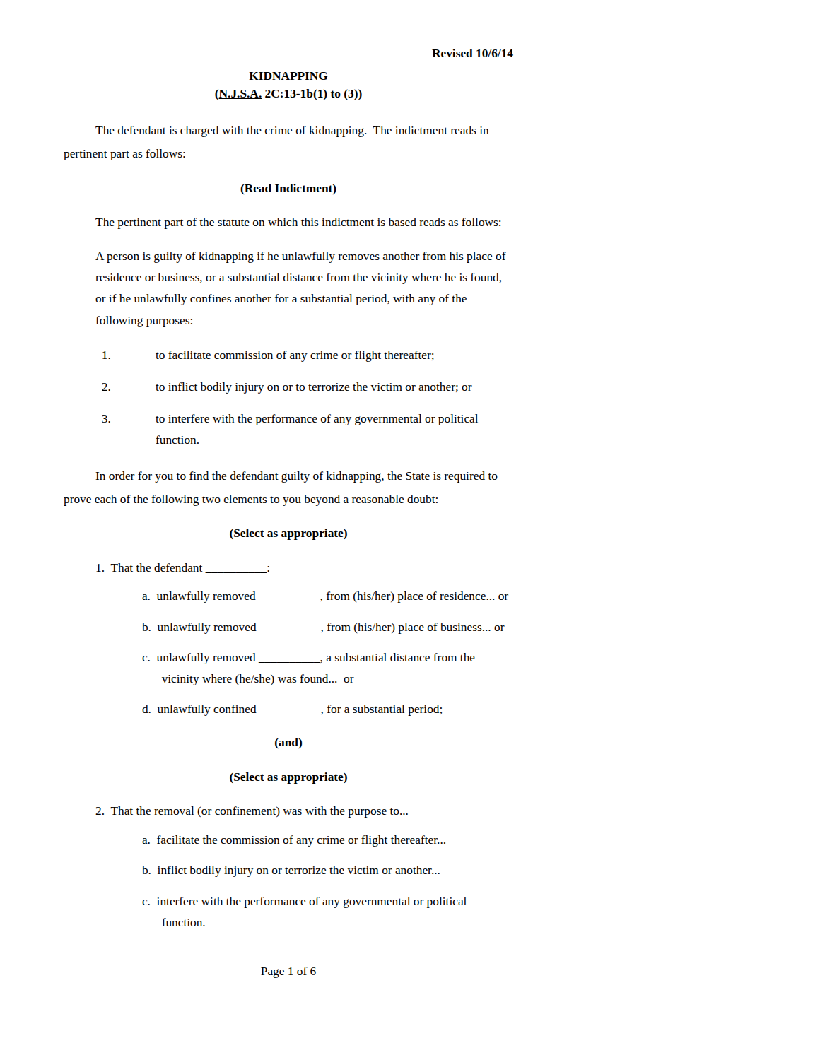Revised 10/6/14
KIDNAPPING
(N.J.S.A. 2C:13-1b(1) to (3))
The defendant is charged with the crime of kidnapping. The indictment reads in pertinent part as follows:
(Read Indictment)
The pertinent part of the statute on which this indictment is based reads as follows:
A person is guilty of kidnapping if he unlawfully removes another from his place of residence or business, or a substantial distance from the vicinity where he is found, or if he unlawfully confines another for a substantial period, with any of the following purposes:
1. to facilitate commission of any crime or flight thereafter;
2. to inflict bodily injury on or to terrorize the victim or another; or
3. to interfere with the performance of any governmental or political function.
In order for you to find the defendant guilty of kidnapping, the State is required to prove each of the following two elements to you beyond a reasonable doubt:
(Select as appropriate)
1. That the defendant __________:
a. unlawfully removed __________, from (his/her) place of residence... or
b. unlawfully removed __________, from (his/her) place of business... or
c. unlawfully removed __________, a substantial distance from the vicinity where (he/she) was found... or
d. unlawfully confined __________, for a substantial period;
(and)
(Select as appropriate)
2. That the removal (or confinement) was with the purpose to...
a. facilitate the commission of any crime or flight thereafter...
b. inflict bodily injury on or terrorize the victim or another...
c. interfere with the performance of any governmental or political function.
Page 1 of 6